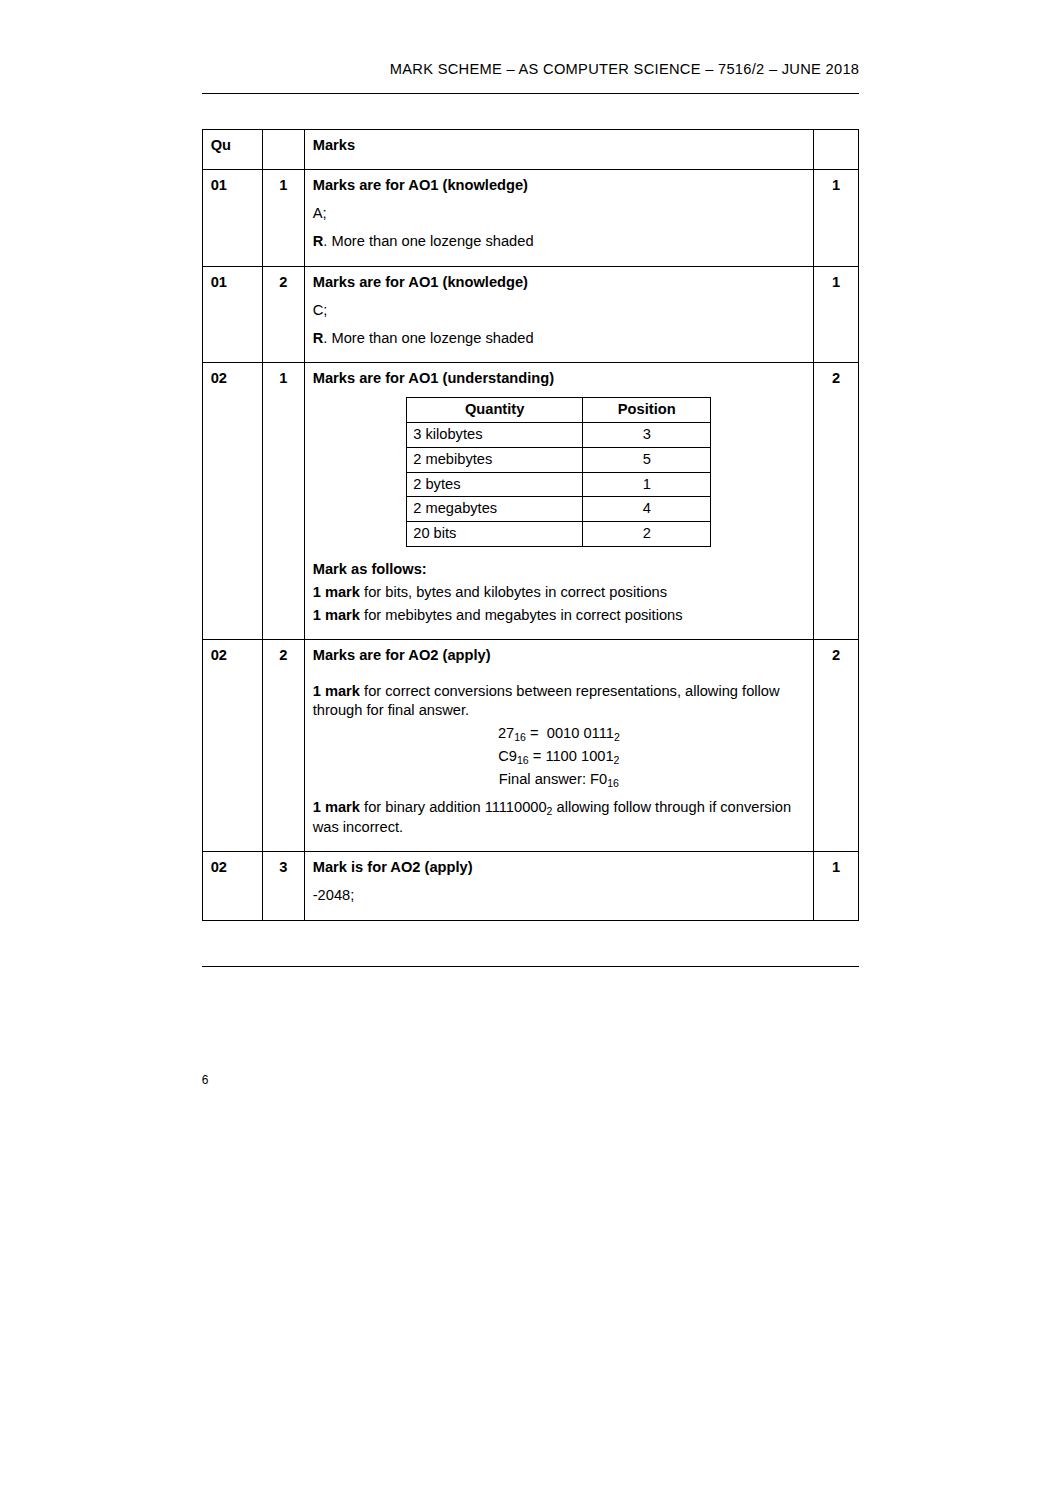MARK SCHEME – AS COMPUTER SCIENCE – 7516/2 – JUNE 2018
| Qu | | Marks | |
| 01 | 1 | Marks are for AO1 (knowledge) A; R . More than one lozenge shaded | 1 |
| 01 | 2 | Marks are for AO1 (knowledge) C; R . More than one lozenge shaded | 1 |
| 02 | 1 | Marks are for AO1 (understanding) / Quantity / Position / / --- / --- / / 3 kilobytes / 3 / / 2 mebibytes / 5 / / 2 bytes / 1 / / 2 megabytes / 4 / / 20 bits / 2 / Mark as follows: 1 mark for bits, bytes and kilobytes in correct positions 1 mark for mebibytes and megabytes in correct positions | 2 |
| 02 | 2 | Marks are for AO2 (apply) 1 mark for correct conversions between representations, allowing follow through for final answer. 27 16 = 0010 0111 2 C9 16 = 1100 1001 2 Final answer: F0 16 1 mark for binary addition 11110000 2 allowing follow through if conversion was incorrect. | 2 |
| 02 | 3 | Mark is for AO2 (apply) -2048; | 1 |
6